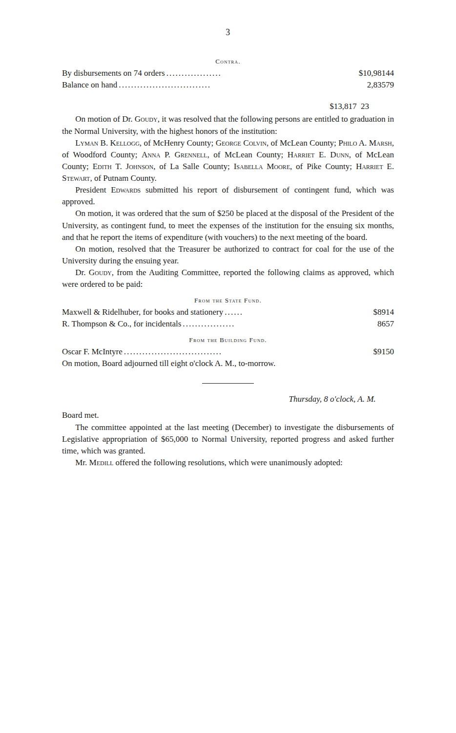3
Contra.
| By disbursements on 74 orders .................. | $10,981 | 44 |
| Balance on hand .............................. | 2,835 | 79 |
$13,817 23
On motion of Dr. Goudy, it was resolved that the following persons are entitled to graduation in the Normal University, with the highest honors of the institution:
Lyman B. Kellogg, of McHenry County; George Colvin, of McLean County; Philo A. Marsh, of Woodford County; Anna P. Grennell, of McLean County; Harriet E. Dunn, of McLean County; Edith T. Johnson, of La Salle County; Isabella Moore, of Pike County; Harriet E. Stewart, of Putnam County.
President Edwards submitted his report of disbursement of contingent fund, which was approved.
On motion, it was ordered that the sum of $250 be placed at the disposal of the President of the University, as contingent fund, to meet the expenses of the institution for the ensuing six months, and that he report the items of expenditure (with vouchers) to the next meeting of the board.
On motion, resolved that the Treasurer be authorized to contract for coal for the use of the University during the ensuing year.
Dr. Goudy, from the Auditing Committee, reported the following claims as approved, which were ordered to be paid:
From the State Fund.
| Maxwell & Ridelhuber, for books and stationery ...... | $89 | 14 |
| R. Thompson & Co., for incidentals ................. | 86 | 57 |
From the Building Fund.
| Oscar F. McIntyre ................................ | $91 | 50 |
On motion, Board adjourned till eight o'clock A. M., to-morrow.
Thursday, 8 o'clock, A. M.
Board met.
The committee appointed at the last meeting (December) to investigate the disbursements of Legislative appropriation of $65,000 to Normal University, reported progress and asked further time, which was granted.
Mr. Medill offered the following resolutions, which were unanimously adopted: